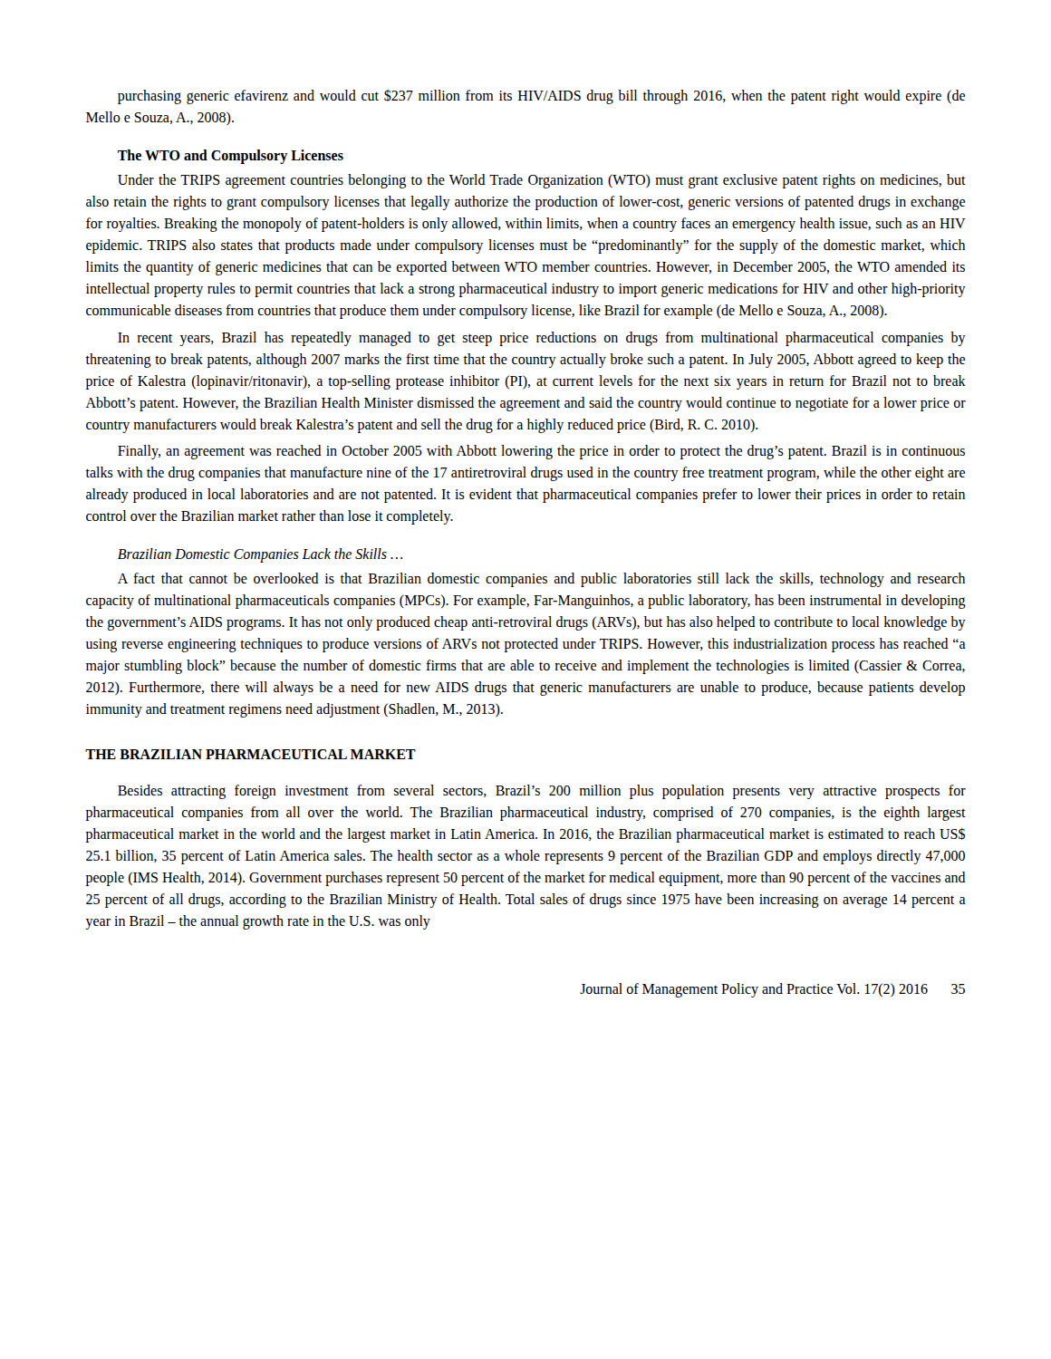purchasing generic efavirenz and would cut $237 million from its HIV/AIDS drug bill through 2016, when the patent right would expire (de Mello e Souza, A., 2008).
The WTO and Compulsory Licenses
Under the TRIPS agreement countries belonging to the World Trade Organization (WTO) must grant exclusive patent rights on medicines, but also retain the rights to grant compulsory licenses that legally authorize the production of lower-cost, generic versions of patented drugs in exchange for royalties. Breaking the monopoly of patent-holders is only allowed, within limits, when a country faces an emergency health issue, such as an HIV epidemic. TRIPS also states that products made under compulsory licenses must be “predominantly” for the supply of the domestic market, which limits the quantity of generic medicines that can be exported between WTO member countries. However, in December 2005, the WTO amended its intellectual property rules to permit countries that lack a strong pharmaceutical industry to import generic medications for HIV and other high-priority communicable diseases from countries that produce them under compulsory license, like Brazil for example (de Mello e Souza, A., 2008).
In recent years, Brazil has repeatedly managed to get steep price reductions on drugs from multinational pharmaceutical companies by threatening to break patents, although 2007 marks the first time that the country actually broke such a patent. In July 2005, Abbott agreed to keep the price of Kalestra (lopinavir/ritonavir), a top-selling protease inhibitor (PI), at current levels for the next six years in return for Brazil not to break Abbott’s patent. However, the Brazilian Health Minister dismissed the agreement and said the country would continue to negotiate for a lower price or country manufacturers would break Kalestra’s patent and sell the drug for a highly reduced price (Bird, R. C. 2010).
Finally, an agreement was reached in October 2005 with Abbott lowering the price in order to protect the drug’s patent. Brazil is in continuous talks with the drug companies that manufacture nine of the 17 antiretroviral drugs used in the country free treatment program, while the other eight are already produced in local laboratories and are not patented. It is evident that pharmaceutical companies prefer to lower their prices in order to retain control over the Brazilian market rather than lose it completely.
Brazilian Domestic Companies Lack the Skills …
A fact that cannot be overlooked is that Brazilian domestic companies and public laboratories still lack the skills, technology and research capacity of multinational pharmaceuticals companies (MPCs). For example, Far-Manguinhos, a public laboratory, has been instrumental in developing the government’s AIDS programs. It has not only produced cheap anti-retroviral drugs (ARVs), but has also helped to contribute to local knowledge by using reverse engineering techniques to produce versions of ARVs not protected under TRIPS. However, this industrialization process has reached “a major stumbling block” because the number of domestic firms that are able to receive and implement the technologies is limited (Cassier & Correa, 2012). Furthermore, there will always be a need for new AIDS drugs that generic manufacturers are unable to produce, because patients develop immunity and treatment regimens need adjustment (Shadlen, M., 2013).
The Brazilian Pharmaceutical Market
Besides attracting foreign investment from several sectors, Brazil’s 200 million plus population presents very attractive prospects for pharmaceutical companies from all over the world. The Brazilian pharmaceutical industry, comprised of 270 companies, is the eighth largest pharmaceutical market in the world and the largest market in Latin America. In 2016, the Brazilian pharmaceutical market is estimated to reach US$ 25.1 billion, 35 percent of Latin America sales. The health sector as a whole represents 9 percent of the Brazilian GDP and employs directly 47,000 people (IMS Health, 2014). Government purchases represent 50 percent of the market for medical equipment, more than 90 percent of the vaccines and 25 percent of all drugs, according to the Brazilian Ministry of Health. Total sales of drugs since 1975 have been increasing on average 14 percent a year in Brazil – the annual growth rate in the U.S. was only
Journal of Management Policy and Practice Vol. 17(2) 201635